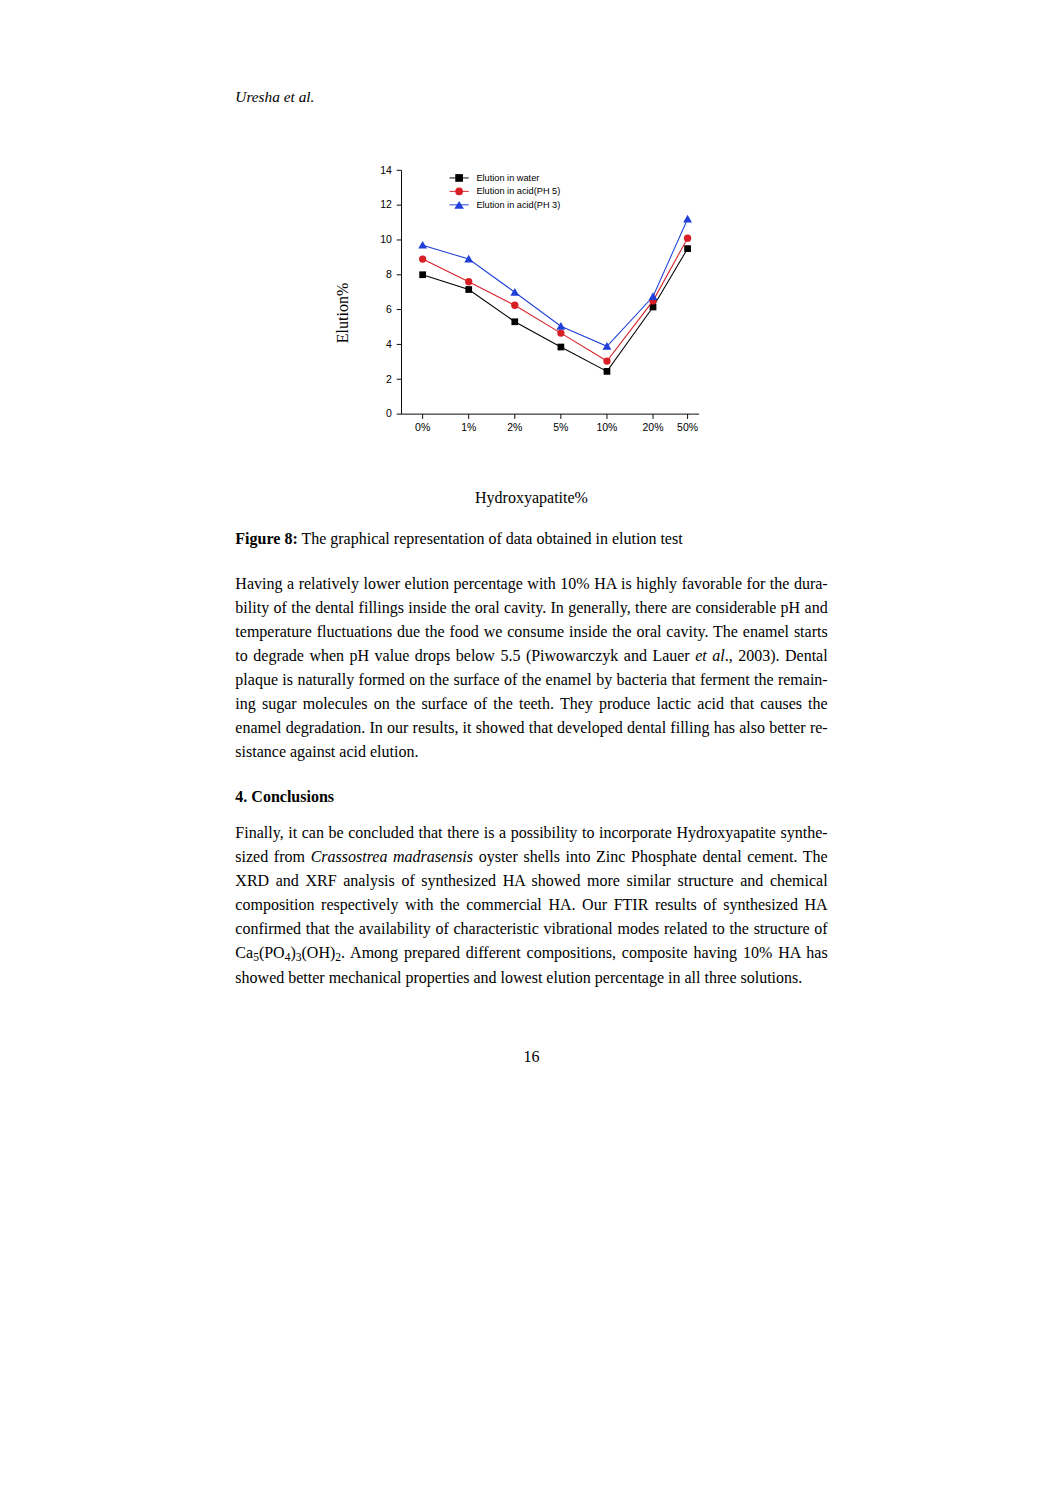Uresha et al.
0 2 4 6 8 10 12 14 0% 1% 2% 5% 10% 20% 50% Elution in water Elution in acid(PH 5) Elution in acid(PH 3)
Elution%
Hydroxyapatite%
Figure 8: The graphical representation of data obtained in elution test
Having a relatively lower elution percentage with 10% HA is highly favorable for the durability of the dental fillings inside the oral cavity. In generally, there are considerable pH and temperature fluctuations due the food we consume inside the oral cavity. The enamel starts to degrade when pH value drops below 5.5 (Piwowarczyk and Lauer et al., 2003). Dental plaque is naturally formed on the surface of the enamel by bacteria that ferment the remaining sugar molecules on the surface of the teeth. They produce lactic acid that causes the enamel degradation. In our results, it showed that developed dental filling has also better resistance against acid elution.
4. Conclusions
Finally, it can be concluded that there is a possibility to incorporate Hydroxyapatite synthesized from Crassostrea madrasensis oyster shells into Zinc Phosphate dental cement. The XRD and XRF analysis of synthesized HA showed more similar structure and chemical composition respectively with the commercial HA. Our FTIR results of synthesized HA confirmed that the availability of characteristic vibrational modes related to the structure of Ca5(PO4)3(OH)2. Among prepared different compositions, composite having 10% HA has showed better mechanical properties and lowest elution percentage in all three solutions.
16